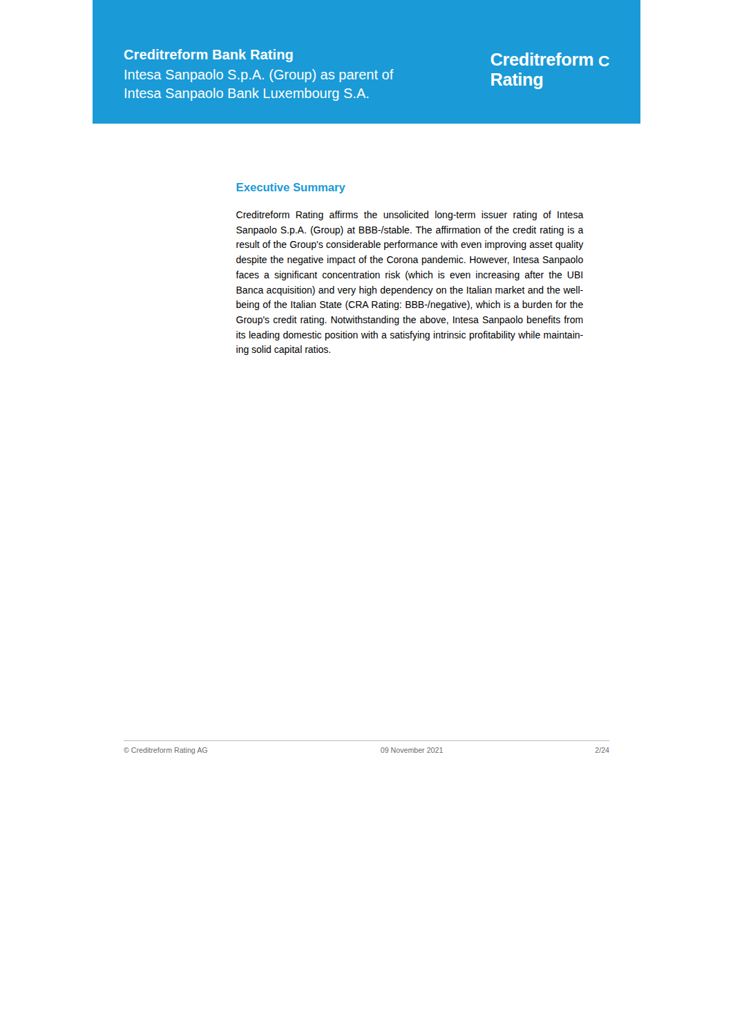Creditreform Bank Rating
Intesa Sanpaolo S.p.A. (Group) as parent of
Intesa Sanpaolo Bank Luxembourg S.A.
Creditreform C
Rating
Executive Summary
Creditreform Rating affirms the unsolicited long-term issuer rating of Intesa Sanpaolo S.p.A. (Group) at BBB-/stable. The affirmation of the credit rating is a result of the Group's considerable performance with even improving asset quality despite the negative impact of the Corona pandemic. However, Intesa Sanpaolo faces a significant concentration risk (which is even increasing after the UBI Banca acquisition) and very high dependency on the Italian market and the wellbeing of the Italian State (CRA Rating: BBB-/negative), which is a burden for the Group's credit rating. Notwithstanding the above, Intesa Sanpaolo benefits from its leading domestic position with a satisfying intrinsic profitability while maintaining solid capital ratios.
© Creditreform Rating AG
09 November 2021
2/24